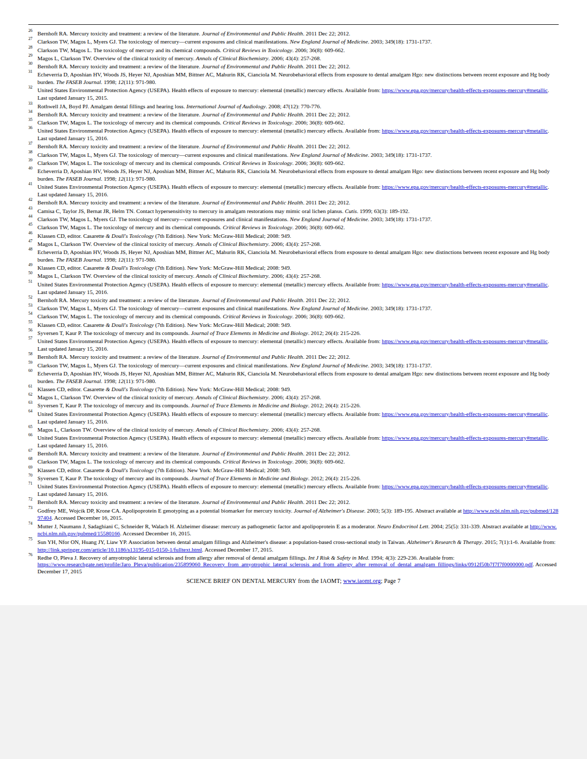26 Bernhoft RA. Mercury toxicity and treatment: a review of the literature. Journal of Environmental and Public Health. 2011 Dec 22; 2012.
27 Clarkson TW, Magos L, Myers GJ. The toxicology of mercury—current exposures and clinical manifestations. New England Journal of Medicine. 2003; 349(18): 1731-1737.
28 Clarkson TW, Magos L. The toxicology of mercury and its chemical compounds. Critical Reviews in Toxicology. 2006; 36(8): 609-662.
29 Magos L, Clarkson TW. Overview of the clinical toxicity of mercury. Annals of Clinical Biochemistry. 2006; 43(4): 257-268.
30 Bernhoft RA. Mercury toxicity and treatment: a review of the literature. Journal of Environmental and Public Health. 2011 Dec 22; 2012.
31 Echeverria D, Aposhian HV, Woods JS, Heyer NJ, Aposhian MM, Bittner AC, Mahurin RK, Cianciola M. Neurobehavioral effects from exposure to dental amalgam Hgo: new distinctions between recent exposure and Hg body burden. The FASEB Journal. 1998; 12(11): 971-980.
32 United States Environmental Protection Agency (USEPA). Health effects of exposure to mercury: elemental (metallic) mercury effects. Available from: https://www.epa.gov/mercury/health-effects-exposures-mercury#metallic. Last updated January 15, 2015.
33 Rothwell JA, Boyd PJ. Amalgam dental fillings and hearing loss. International Journal of Audiology. 2008; 47(12): 770-776.
34 Bernhoft RA. Mercury toxicity and treatment: a review of the literature. Journal of Environmental and Public Health. 2011 Dec 22; 2012.
35 Clarkson TW, Magos L. The toxicology of mercury and its chemical compounds. Critical Reviews in Toxicology. 2006; 36(8): 609-662.
36 United States Environmental Protection Agency (USEPA). Health effects of exposure to mercury: elemental (metallic) mercury effects. Available from: https://www.epa.gov/mercury/health-effects-exposures-mercury#metallic. Last updated January 15, 2016.
37 Bernhoft RA. Mercury toxicity and treatment: a review of the literature. Journal of Environmental and Public Health. 2011 Dec 22; 2012.
38 Clarkson TW, Magos L, Myers GJ. The toxicology of mercury—current exposures and clinical manifestations. New England Journal of Medicine. 2003; 349(18): 1731-1737.
39 Clarkson TW, Magos L. The toxicology of mercury and its chemical compounds. Critical Reviews in Toxicology. 2006; 36(8): 609-662.
40 Echeverria D, Aposhian HV, Woods JS, Heyer NJ, Aposhian MM, Bittner AC, Mahurin RK, Cianciola M. Neurobehavioral effects from exposure to dental amalgam Hgo: new distinctions between recent exposure and Hg body burden. The FASEB Journal. 1998; 12(11): 971-980.
41 United States Environmental Protection Agency (USEPA). Health effects of exposure to mercury: elemental (metallic) mercury effects. Available from: https://www.epa.gov/mercury/health-effects-exposures-mercury#metallic. Last updated January 15, 2016.
42 Bernhoft RA. Mercury toxicity and treatment: a review of the literature. Journal of Environmental and Public Health. 2011 Dec 22; 2012.
43 Camisa C, Taylor JS, Bernat JR, Helm TN. Contact hypersensitivity to mercury in amalgam restorations may mimic oral lichen planus. Cutis. 1999; 63(3): 189-192.
44 Clarkson TW, Magos L, Myers GJ. The toxicology of mercury—current exposures and clinical manifestations. New England Journal of Medicine. 2003; 349(18): 1731-1737.
45 Clarkson TW, Magos L. The toxicology of mercury and its chemical compounds. Critical Reviews in Toxicology. 2006; 36(8): 609-662.
46 Klassen CD, editor. Casarette & Doull's Toxicology (7th Edition). New York: McGraw-Hill Medical; 2008: 949.
47 Magos L, Clarkson TW. Overview of the clinical toxicity of mercury. Annals of Clinical Biochemistry. 2006; 43(4): 257-268.
48 Echeverria D, Aposhian HV, Woods JS, Heyer NJ, Aposhian MM, Bittner AC, Mahurin RK, Cianciola M. Neurobehavioral effects from exposure to dental amalgam Hgo: new distinctions between recent exposure and Hg body burden. The FASEB Journal. 1998; 12(11): 971-980.
49 Klassen CD, editor. Casarette & Doull's Toxicology (7th Edition). New York: McGraw-Hill Medical; 2008: 949.
50 Magos L, Clarkson TW. Overview of the clinical toxicity of mercury. Annals of Clinical Biochemistry. 2006; 43(4): 257-268.
51 United States Environmental Protection Agency (USEPA). Health effects of exposure to mercury: elemental (metallic) mercury effects. Available from: https://www.epa.gov/mercury/health-effects-exposures-mercury#metallic. Last updated January 15, 2016.
52 Bernhoft RA. Mercury toxicity and treatment: a review of the literature. Journal of Environmental and Public Health. 2011 Dec 22; 2012.
53 Clarkson TW, Magos L, Myers GJ. The toxicology of mercury—current exposures and clinical manifestations. New England Journal of Medicine. 2003; 349(18): 1731-1737.
54 Clarkson TW, Magos L. The toxicology of mercury and its chemical compounds. Critical Reviews in Toxicology. 2006; 36(8): 609-662.
55 Klassen CD, editor. Casarette & Doull's Toxicology (7th Edition). New York: McGraw-Hill Medical; 2008: 949.
56 Syversen T, Kaur P. The toxicology of mercury and its compounds. Journal of Trace Elements in Medicine and Biology. 2012; 26(4): 215-226.
57 United States Environmental Protection Agency (USEPA). Health effects of exposure to mercury: elemental (metallic) mercury effects. Available from: https://www.epa.gov/mercury/health-effects-exposures-mercury#metallic. Last updated January 15, 2016.
58 Bernhoft RA. Mercury toxicity and treatment: a review of the literature. Journal of Environmental and Public Health. 2011 Dec 22; 2012.
59 Clarkson TW, Magos L, Myers GJ. The toxicology of mercury—current exposures and clinical manifestations. New England Journal of Medicine. 2003; 349(18): 1731-1737.
60 Echeverria D, Aposhian HV, Woods JS, Heyer NJ, Aposhian MM, Bittner AC, Mahurin RK, Cianciola M. Neurobehavioral effects from exposure to dental amalgam Hgo: new distinctions between recent exposure and Hg body burden. The FASEB Journal. 1998; 12(11): 971-980.
61 Klassen CD, editor. Casarette & Doull's Toxicology (7th Edition). New York: McGraw-Hill Medical; 2008: 949.
62 Magos L, Clarkson TW. Overview of the clinical toxicity of mercury. Annals of Clinical Biochemistry. 2006; 43(4): 257-268.
63 Syversen T, Kaur P. The toxicology of mercury and its compounds. Journal of Trace Elements in Medicine and Biology. 2012; 26(4): 215-226.
64 United States Environmental Protection Agency (USEPA). Health effects of exposure to mercury: elemental (metallic) mercury effects. Available from: https://www.epa.gov/mercury/health-effects-exposures-mercury#metallic. Last updated January 15, 2016.
65 Magos L, Clarkson TW. Overview of the clinical toxicity of mercury. Annals of Clinical Biochemistry. 2006; 43(4): 257-268.
66 United States Environmental Protection Agency (USEPA). Health effects of exposure to mercury: elemental (metallic) mercury effects. Available from: https://www.epa.gov/mercury/health-effects-exposures-mercury#metallic. Last updated January 15, 2016.
67 Bernhoft RA. Mercury toxicity and treatment: a review of the literature. Journal of Environmental and Public Health. 2011 Dec 22; 2012.
68 Clarkson TW, Magos L. The toxicology of mercury and its chemical compounds. Critical Reviews in Toxicology. 2006; 36(8): 609-662.
69 Klassen CD, editor. Casarette & Doull's Toxicology (7th Edition). New York: McGraw-Hill Medical; 2008: 949.
70 Syversen T, Kaur P. The toxicology of mercury and its compounds. Journal of Trace Elements in Medicine and Biology. 2012; 26(4): 215-226.
71 United States Environmental Protection Agency (USEPA). Health effects of exposure to mercury: elemental (metallic) mercury effects. Available from: https://www.epa.gov/mercury/health-effects-exposures-mercury#metallic. Last updated January 15, 2016.
72 Bernhoft RA. Mercury toxicity and treatment: a review of the literature. Journal of Environmental and Public Health. 2011 Dec 22; 2012.
73 Godfrey ME, Wojcik DP, Krone CA. Apolipoprotein E genotyping as a potential biomarker for mercury toxicity. Journal of Alzheimer's Disease. 2003; 5(3): 189-195. Abstract available at http://www.ncbi.nlm.nih.gov/pubmed/12897404. Accessed December 16, 2015.
74 Mutter J, Naumann J, Sadaghiani C, Schneider R, Walach H. Alzheimer disease: mercury as pathogenetic factor and apolipoprotein E as a moderator. Neuro Endocrinol Lett. 2004; 25(5): 331-339. Abstract available at http://www.ncbi.nlm.nih.gov/pubmed/15580166. Accessed December 16, 2015.
75 Sun YH, Nfor ON, Huang JY, Liaw YP. Association between dental amalgam fillings and Alzheimer's disease: a population-based cross-sectional study in Taiwan. Alzheimer's Research & Therapy. 2015; 7(1):1-6. Available from: http://link.springer.com/article/10.1186/s13195-015-0150-1/fulltext.html. Accessed December 17, 2015.
76 Redhe O, Pleva J. Recovery of amyotrophic lateral sclerosis and from allergy after removal of dental amalgam fillings. Int J Risk & Safety in Med. 1994; 4(3): 229-236. Available from:
https://www.researchgate.net/profile/Jaro_Pleva/publication/235899060_Recovery_from_amyotrophic_lateral_sclerosis_and_from_allergy_after_removal_of_dental_amalgam_fillings/links/0912f50b7f7f7f0000000.pdf. Accessed December 17, 2015
SCIENCE BRIEF ON DENTAL MERCURY from the IAOMT; www.iaomt.org; Page 7